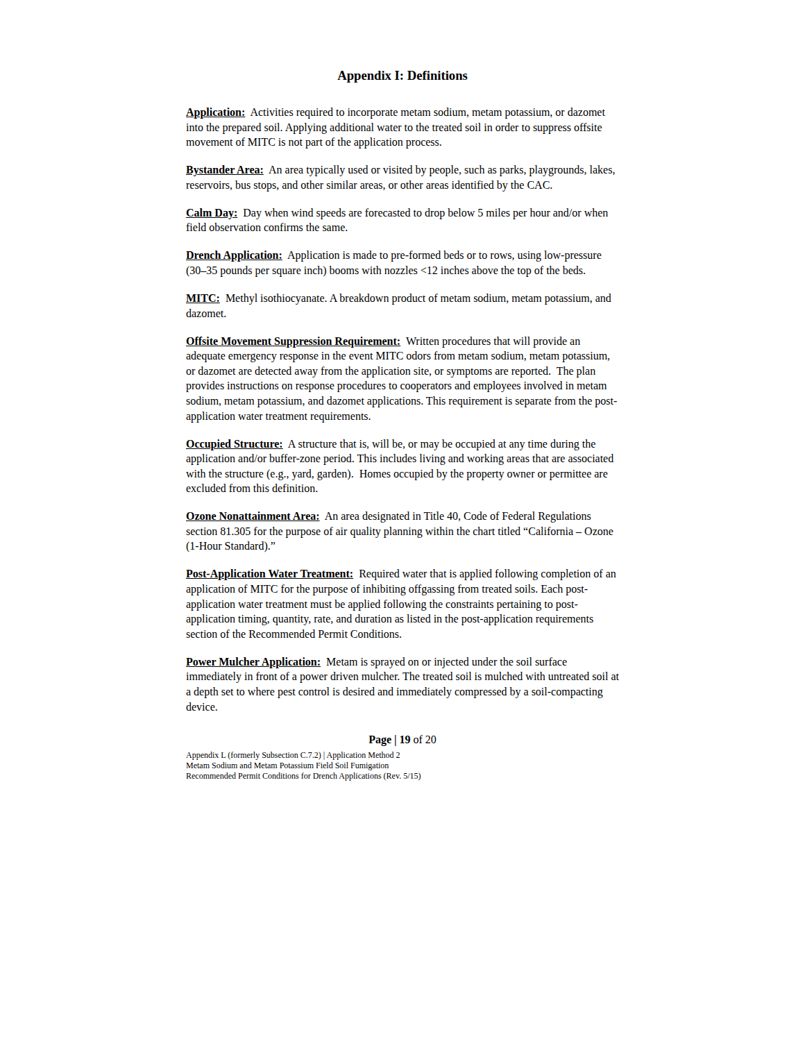Appendix I: Definitions
Application: Activities required to incorporate metam sodium, metam potassium, or dazomet into the prepared soil. Applying additional water to the treated soil in order to suppress offsite movement of MITC is not part of the application process.
Bystander Area: An area typically used or visited by people, such as parks, playgrounds, lakes, reservoirs, bus stops, and other similar areas, or other areas identified by the CAC.
Calm Day: Day when wind speeds are forecasted to drop below 5 miles per hour and/or when field observation confirms the same.
Drench Application: Application is made to pre-formed beds or to rows, using low-pressure (30–35 pounds per square inch) booms with nozzles <12 inches above the top of the beds.
MITC: Methyl isothiocyanate. A breakdown product of metam sodium, metam potassium, and dazomet.
Offsite Movement Suppression Requirement: Written procedures that will provide an adequate emergency response in the event MITC odors from metam sodium, metam potassium, or dazomet are detected away from the application site, or symptoms are reported. The plan provides instructions on response procedures to cooperators and employees involved in metam sodium, metam potassium, and dazomet applications. This requirement is separate from the post-application water treatment requirements.
Occupied Structure: A structure that is, will be, or may be occupied at any time during the application and/or buffer-zone period. This includes living and working areas that are associated with the structure (e.g., yard, garden). Homes occupied by the property owner or permittee are excluded from this definition.
Ozone Nonattainment Area: An area designated in Title 40, Code of Federal Regulations section 81.305 for the purpose of air quality planning within the chart titled “California – Ozone (1-Hour Standard).”
Post-Application Water Treatment: Required water that is applied following completion of an application of MITC for the purpose of inhibiting offgassing from treated soils. Each post-application water treatment must be applied following the constraints pertaining to post-application timing, quantity, rate, and duration as listed in the post-application requirements section of the Recommended Permit Conditions.
Power Mulcher Application: Metam is sprayed on or injected under the soil surface immediately in front of a power driven mulcher. The treated soil is mulched with untreated soil at a depth set to where pest control is desired and immediately compressed by a soil-compacting device.
Page | 19 of 20
Appendix L (formerly Subsection C.7.2) | Application Method 2
Metam Sodium and Metam Potassium Field Soil Fumigation
Recommended Permit Conditions for Drench Applications (Rev. 5/15)